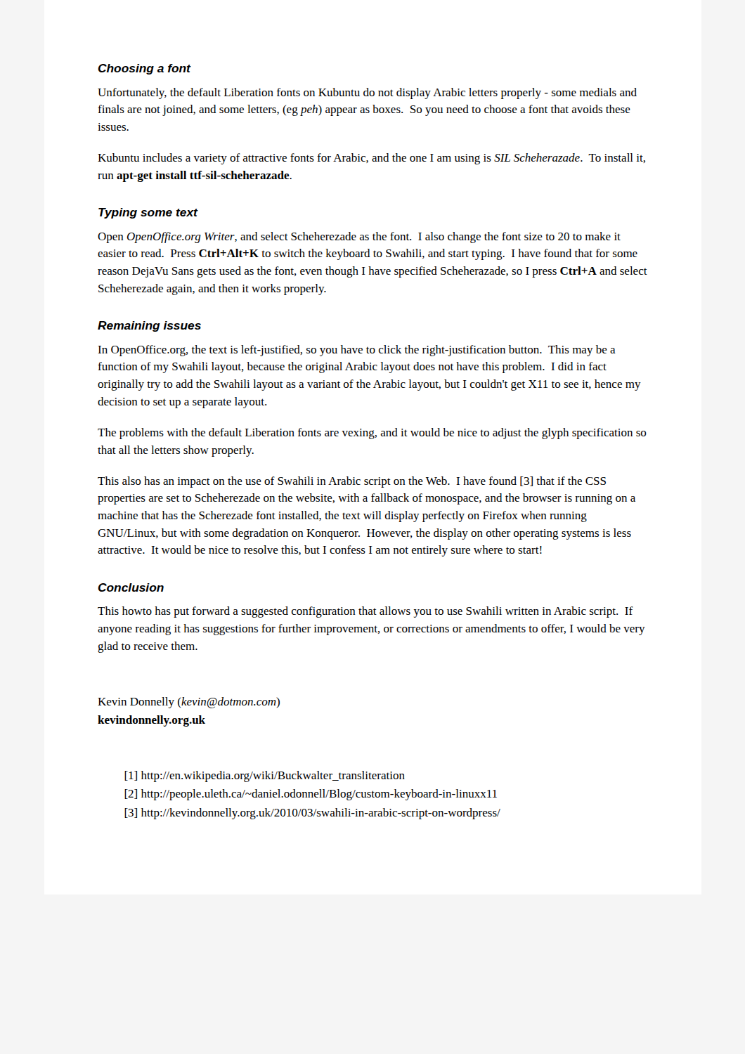Choosing a font
Unfortunately, the default Liberation fonts on Kubuntu do not display Arabic letters properly - some medials and finals are not joined, and some letters, (eg peh) appear as boxes. So you need to choose a font that avoids these issues.
Kubuntu includes a variety of attractive fonts for Arabic, and the one I am using is SIL Scheherazade. To install it, run apt-get install ttf-sil-scheherazade.
Typing some text
Open OpenOffice.org Writer, and select Scheherezade as the font. I also change the font size to 20 to make it easier to read. Press Ctrl+Alt+K to switch the keyboard to Swahili, and start typing. I have found that for some reason DejaVu Sans gets used as the font, even though I have specified Scheherazade, so I press Ctrl+A and select Scheherezade again, and then it works properly.
Remaining issues
In OpenOffice.org, the text is left-justified, so you have to click the right-justification button. This may be a function of my Swahili layout, because the original Arabic layout does not have this problem. I did in fact originally try to add the Swahili layout as a variant of the Arabic layout, but I couldn't get X11 to see it, hence my decision to set up a separate layout.
The problems with the default Liberation fonts are vexing, and it would be nice to adjust the glyph specification so that all the letters show properly.
This also has an impact on the use of Swahili in Arabic script on the Web. I have found [3] that if the CSS properties are set to Scheherezade on the website, with a fallback of monospace, and the browser is running on a machine that has the Scherezade font installed, the text will display perfectly on Firefox when running GNU/Linux, but with some degradation on Konqueror. However, the display on other operating systems is less attractive. It would be nice to resolve this, but I confess I am not entirely sure where to start!
Conclusion
This howto has put forward a suggested configuration that allows you to use Swahili written in Arabic script. If anyone reading it has suggestions for further improvement, or corrections or amendments to offer, I would be very glad to receive them.
Kevin Donnelly (kevin@dotmon.com)
kevindonnelly.org.uk
[1] http://en.wikipedia.org/wiki/Buckwalter_transliteration
[2] http://people.uleth.ca/~daniel.odonnell/Blog/custom-keyboard-in-linuxx11
[3] http://kevindonnelly.org.uk/2010/03/swahili-in-arabic-script-on-wordpress/